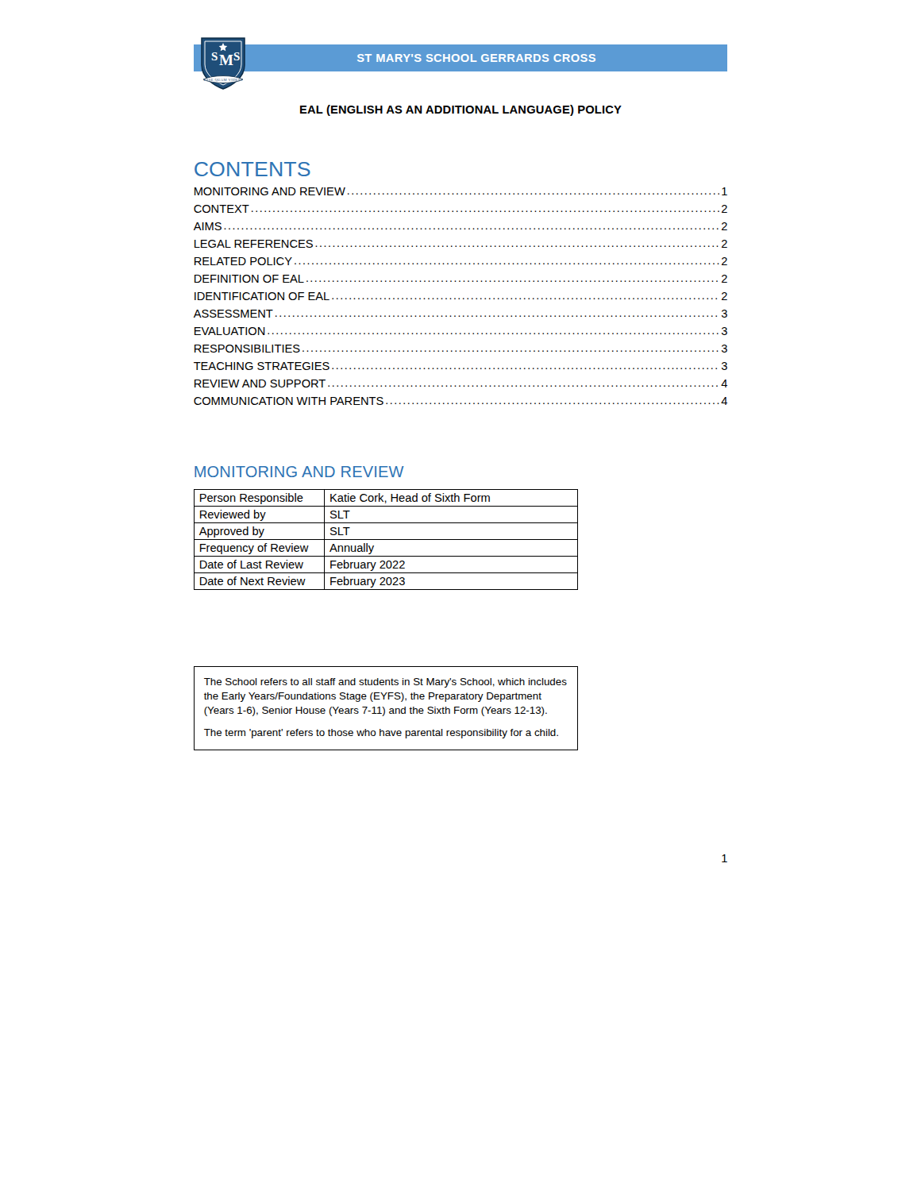ST MARY'S SCHOOL GERRARDS CROSS
S M S ESSE QUAM VIDERI
EAL (ENGLISH AS AN ADDITIONAL LANGUAGE) POLICY
CONTENTS
MONITORING AND REVIEW........................................................................................................... 1
CONTEXT......................................................................................................................................... 2
AIMS.............................................................................................................................................. 2
LEGAL REFERENCES................................................................................................................. 2
RELATED POLICY..................................................................................................................... 2
DEFINITION OF EAL................................................................................................................. 2
IDENTIFICATION OF EAL......................................................................................................... 2
ASSESSMENT............................................................................................................................. 3
EVALUATION............................................................................................................................. 3
RESPONSIBILITIES................................................................................................................... 3
TEACHING STRATEGIES........................................................................................................... 3
REVIEW AND SUPPORT.......................................................................................................................... 4
COMMUNICATION WITH PARENTS............................................................................................................. 4
MONITORING AND REVIEW
| Person Responsible | Katie Cork, Head of Sixth Form |
| Reviewed by | SLT |
| Approved by | SLT |
| Frequency of Review | Annually |
| Date of Last Review | February 2022 |
| Date of Next Review | February 2023 |
The School refers to all staff and students in St Mary's School, which includes the Early Years/Foundations Stage (EYFS), the Preparatory Department (Years 1-6), Senior House (Years 7-11) and the Sixth Form (Years 12-13).
The term 'parent' refers to those who have parental responsibility for a child.
1